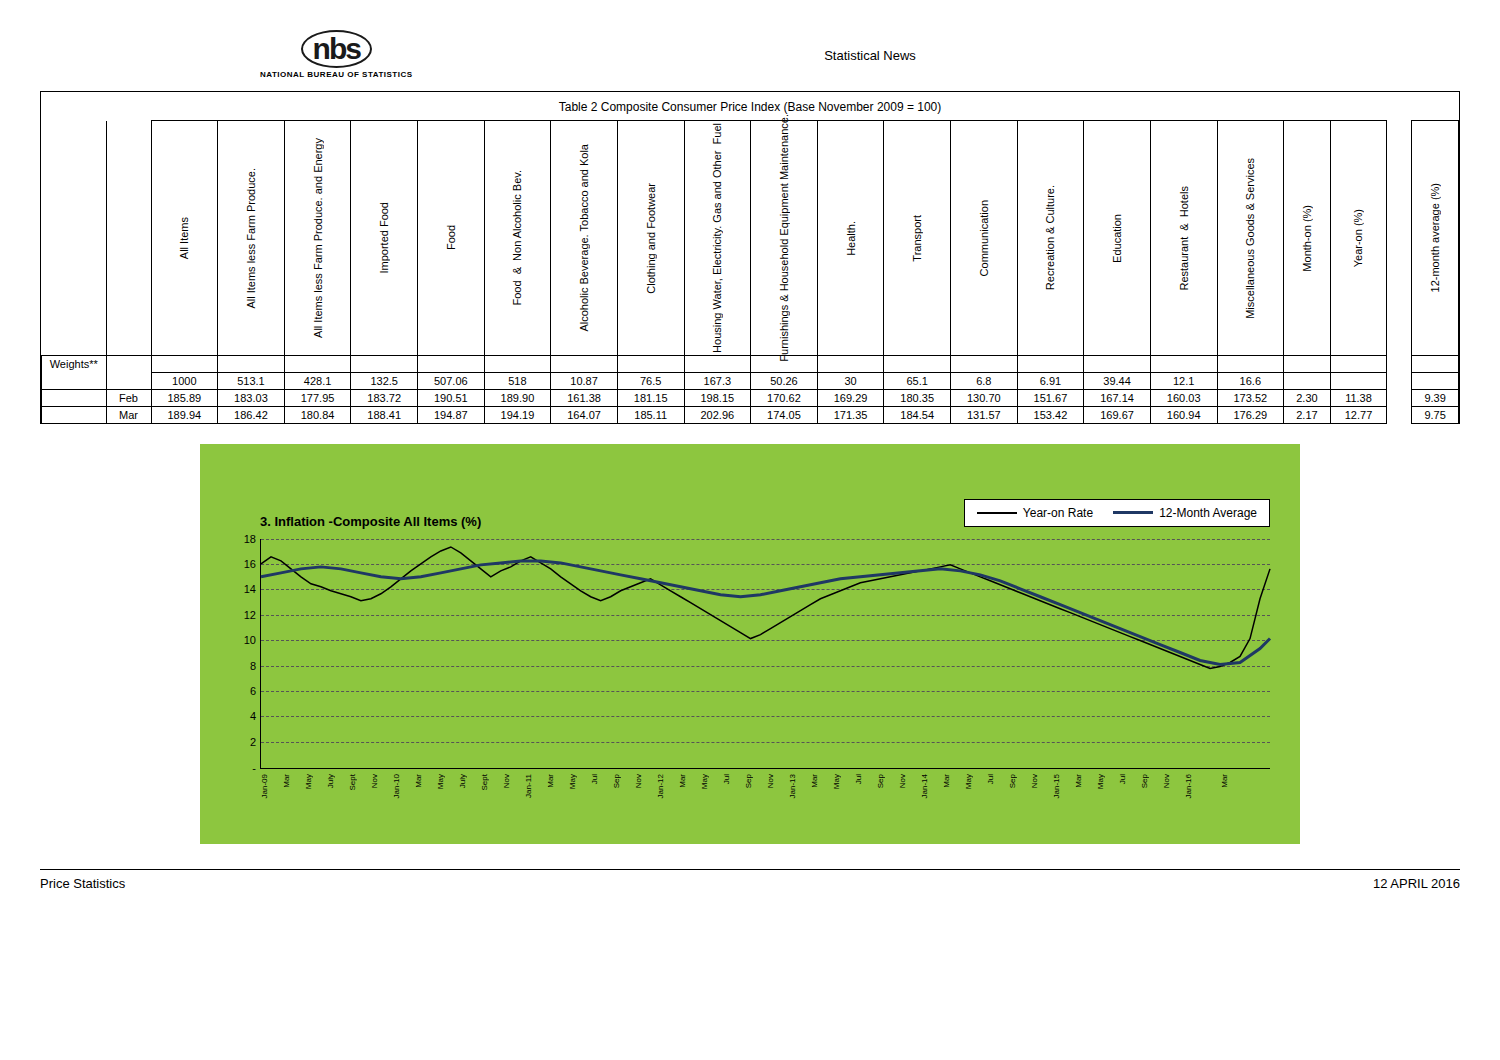nbs
NATIONAL BUREAU OF STATISTICS
Statistical News
Table 2 Composite Consumer Price Index (Base November 2009 = 100)
| | | All Items | All Items less Farm Produce. | All Items less Farm Produce. and Energy | Imported Food | Food | Food & Non Alcoholic Bev. | Alcoholic Beverage. Tobacco and Kola | Clothing and Footwear | Housing Water, Electricity. Gas and Other Fuel | Furnishings & Household Equipment Maintenance. | Health. | Transport | Communication | Recreation & Culture. | Education | Restaurant & Hotels | Miscellaneous Goods & Services | Month-on (%) | Year-on (%) | | 12-month average (%) |
| --- | --- | --- | --- | --- | --- | --- | --- | --- | --- | --- | --- | --- | --- | --- | --- | --- | --- | --- | --- | --- | --- | --- |
| Weights** | | | | | | | | | | | | | | | | | | | | | | |
| | | 1000 | 513.1 | 428.1 | 132.5 | 507.06 | 518 | 10.87 | 76.5 | 167.3 | 50.26 | 30 | 65.1 | 6.8 | 6.91 | 39.44 | 12.1 | 16.6 | | | | |
| | Feb | 185.89 | 183.03 | 177.95 | 183.72 | 190.51 | 189.90 | 161.38 | 181.15 | 198.15 | 170.62 | 169.29 | 180.35 | 130.70 | 151.67 | 167.14 | 160.03 | 173.52 | 2.30 | 11.38 | | 9.39 |
| | Mar | 189.94 | 186.42 | 180.84 | 188.41 | 194.87 | 194.19 | 164.07 | 185.11 | 202.96 | 174.05 | 171.35 | 184.54 | 131.57 | 153.42 | 169.67 | 160.94 | 176.29 | 2.17 | 12.77 | | 9.75 |
Year-on Rate
12-Month Average
3. Inflation -Composite All Items (%)
18
16
14
12
10
8
6
4
2
-
Jan-09 Mar May July Sept Nov Jan-10 Mar May July Sept Nov Jan-11 Mar May Jul Sep Nov Jan-12 Mar May Jul Sep Nov Jan-13 Mar May Jul Sep Nov Jan-14 Mar May Jul Sep Nov Jan-15 Mar May Jul Sep Nov Jan-16 Mar
Price Statistics
12 APRIL 2016